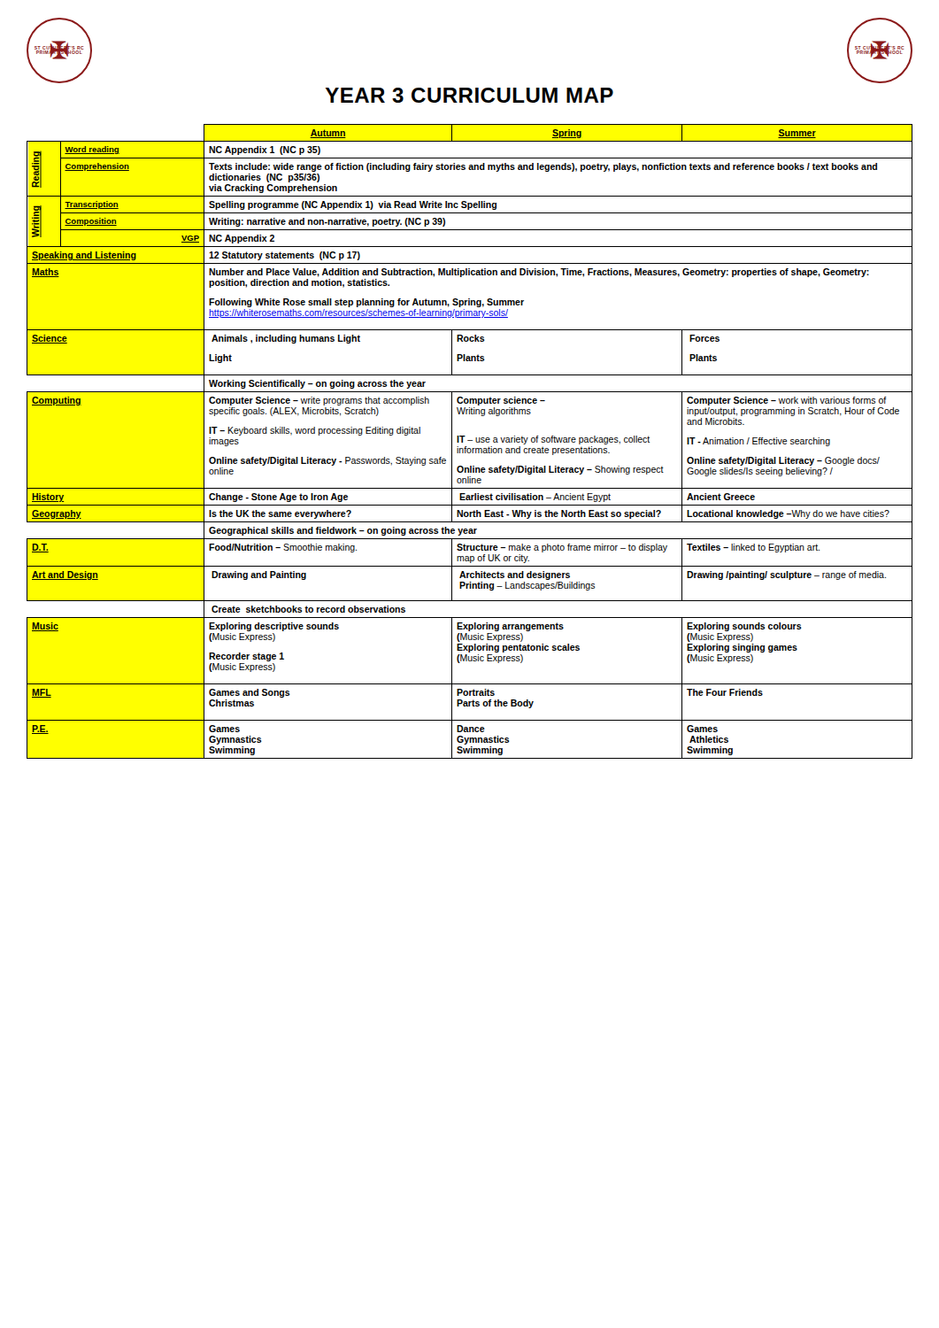✠ ST CUTHBERT'S RC
PRIMARY SCHOOL
✠ ST CUTHBERT'S RC
PRIMARY SCHOOL
YEAR 3 CURRICULUM MAP
| | | Autumn | Spring | Summer |
| Reading | Word reading | NC Appendix 1 (NC p 35) |
| Comprehension | Texts include: wide range of fiction (including fairy stories and myths and legends), poetry, plays, nonfiction texts and reference books / text books and dictionaries (NC p35/36) via Cracking Comprehension |
| Writing | Transcription | Spelling programme (NC Appendix 1) via Read Write Inc Spelling |
| Composition | Writing: narrative and non-narrative, poetry. (NC p 39) |
| VGP | NC Appendix 2 |
| Speaking and Listening | 12 Statutory statements (NC p 17) |
| Maths | Number and Place Value, Addition and Subtraction, Multiplication and Division, Time, Fractions, Measures, Geometry: properties of shape, Geometry: position, direction and motion, statistics. Following White Rose small step planning for Autumn, Spring, Summer https://whiterosemaths.com/resources/schemes-of-learning/primary-sols/ |
| Science | Animals , including humans Light Light | Rocks Plants | Forces Plants |
| | Working Scientifically – on going across the year |
| Computing | Computer Science – write programs that accomplish specific goals. (ALEX, Microbits, Scratch) IT – Keyboard skills, word processing Editing digital images Online safety/Digital Literacy - Passwords, Staying safe online | Computer science – Writing algorithms IT – use a variety of software packages, collect information and create presentations. Online safety/Digital Literacy – Showing respect online | Computer Science – work with various forms of input/output, programming in Scratch, Hour of Code and Microbits. IT - Animation / Effective searching Online safety/Digital Literacy – Google docs/ Google slides/Is seeing believing? / |
| History | Change - Stone Age to Iron Age | Earliest civilisation – Ancient Egypt | Ancient Greece |
| Geography | Is the UK the same everywhere? | North East - Why is the North East so special? | Locational knowledge – Why do we have cities? |
| | Geographical skills and fieldwork – on going across the year |
| D.T. | Food/Nutrition – Smoothie making. | Structure – make a photo frame mirror – to display map of UK or city. | Textiles – linked to Egyptian art. |
| Art and Design | Drawing and Painting | Architects and designers Printing – Landscapes/Buildings | Drawing /painting/ sculpture – range of media. |
| | Create sketchbooks to record observations |
| Music | Exploring descriptive sounds ( Music Express) Recorder stage 1 ( Music Express) | Exploring arrangements ( Music Express) Exploring pentatonic scales ( Music Express) | Exploring sounds colours ( Music Express) Exploring singing games ( Music Express) |
| MFL | Games and Songs Christmas | Portraits Parts of the Body | The Four Friends |
| P.E. | Games Gymnastics Swimming | Dance Gymnastics Swimming | Games Athletics Swimming |